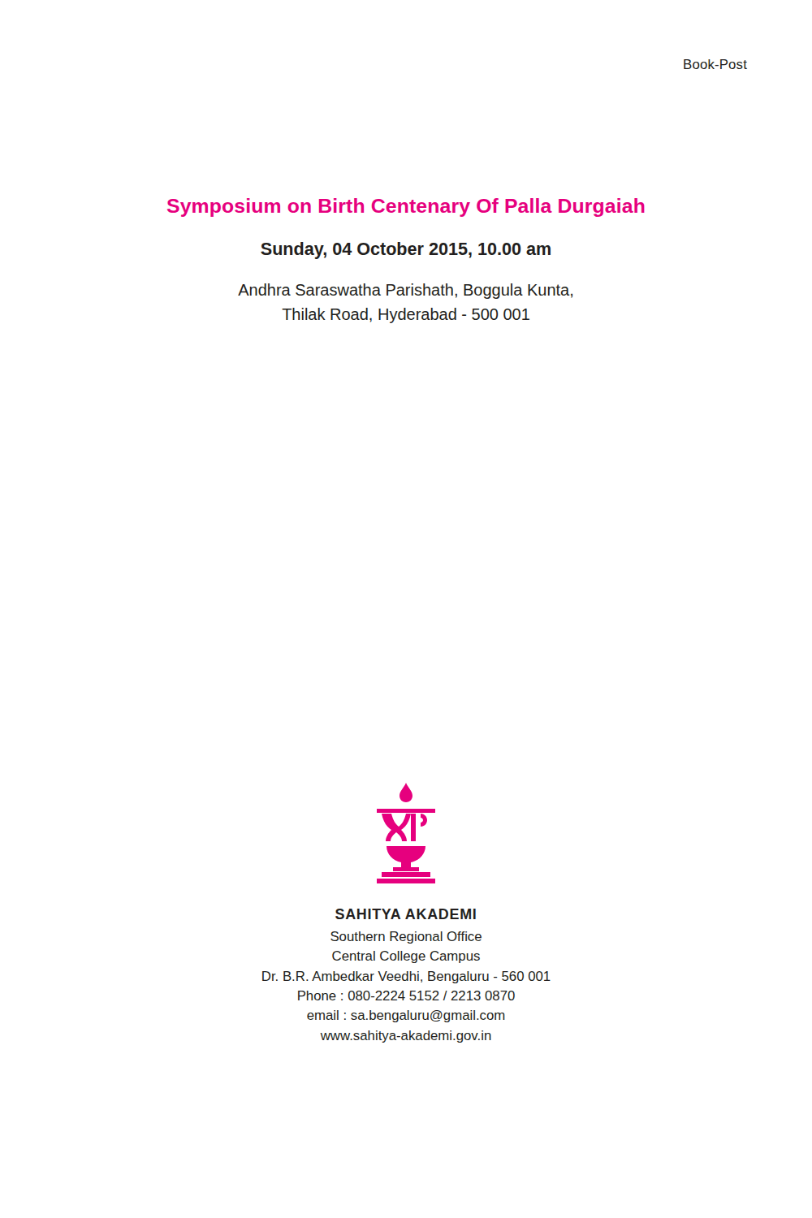Book-Post
Symposium on Birth Centenary Of Palla Durgaiah
Sunday, 04 October 2015, 10.00 am
Andhra Saraswatha Parishath, Boggula Kunta,
Thilak Road, Hyderabad - 500 001
SAHITYA AKADEMI
Southern Regional Office
Central College Campus
Dr. B.R. Ambedkar Veedhi, Bengaluru - 560 001
Phone : 080-2224 5152 / 2213 0870
email : sa.bengaluru@gmail.com
www.sahitya-akademi.gov.in